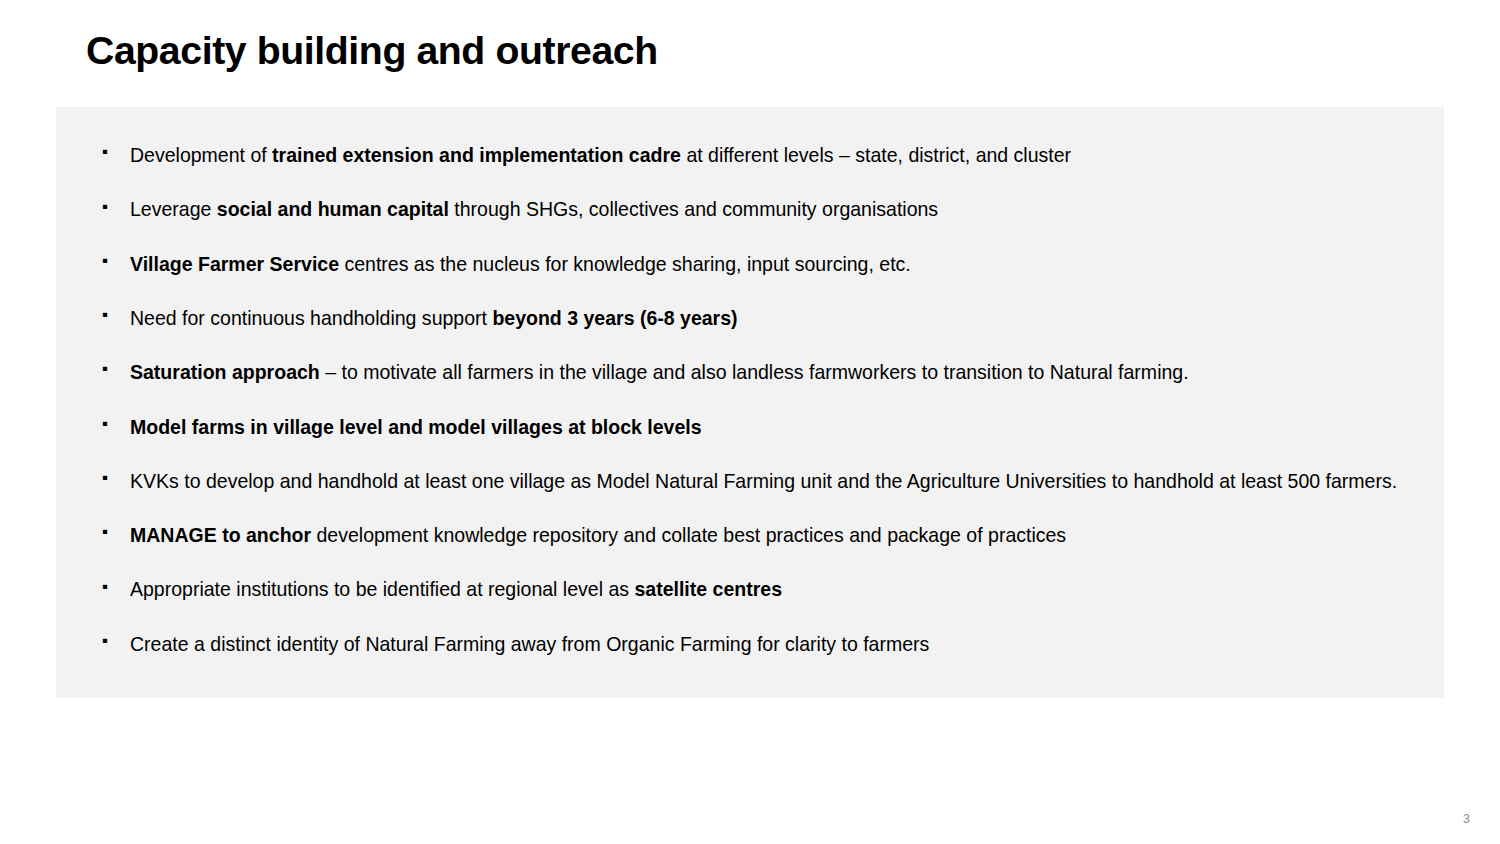Capacity building and outreach
Development of trained extension and implementation cadre at different levels – state, district, and cluster
Leverage social and human capital through SHGs, collectives and community organisations
Village Farmer Service centres as the nucleus for knowledge sharing, input sourcing, etc.
Need for continuous handholding support beyond 3 years (6-8 years)
Saturation approach – to motivate all farmers in the village and also landless farmworkers to transition to Natural farming.
Model farms in village level and model villages at block levels
KVKs to develop and handhold at least one village as Model Natural Farming unit and the Agriculture Universities to handhold at least 500 farmers.
MANAGE to anchor development knowledge repository and collate best practices and package of practices
Appropriate institutions to be identified at regional level as satellite centres
Create a distinct identity of Natural Farming away from Organic Farming for clarity to farmers
3